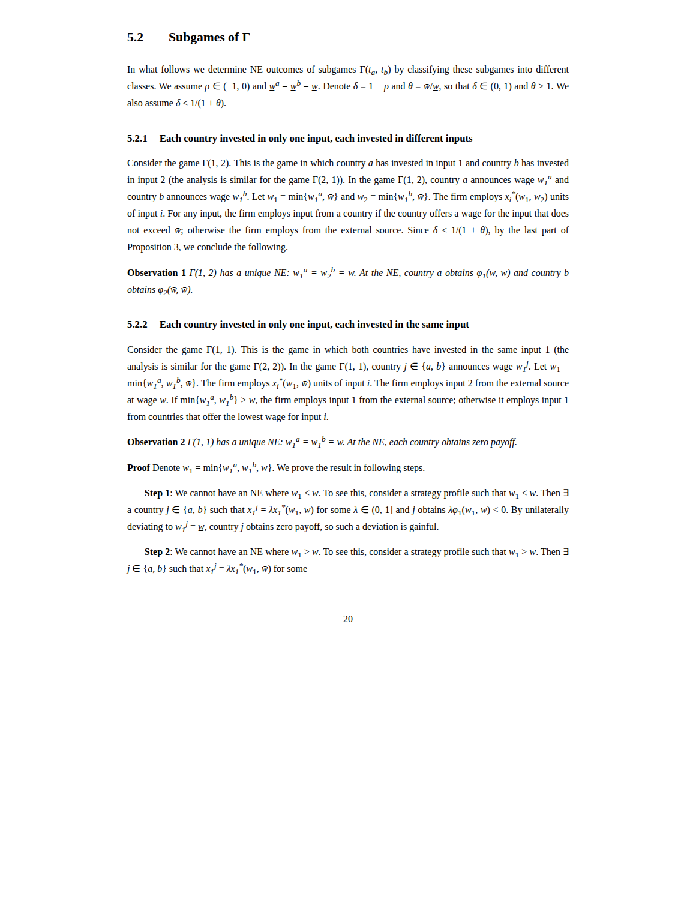5.2 Subgames of Γ
In what follows we determine NE outcomes of subgames Γ(ta, tb) by classifying these subgames into different classes. We assume ρ ∈ (−1, 0) and w̲a = w̲b = w̲. Denote δ ≡ 1 − ρ and θ ≡ w̄/w̲, so that δ ∈ (0, 1) and θ > 1. We also assume δ ≤ 1/(1 + θ).
5.2.1 Each country invested in only one input, each invested in different inputs
Consider the game Γ(1, 2). This is the game in which country a has invested in input 1 and country b has invested in input 2 (the analysis is similar for the game Γ(2, 1)). In the game Γ(1, 2), country a announces wage w1a and country b announces wage w1b. Let w1 = min{w1a, w̄} and w2 = min{w1b, w̄}. The firm employs xi*(w1, w2) units of input i. For any input, the firm employs input from a country if the country offers a wage for the input that does not exceed w̄; otherwise the firm employs from the external source. Since δ ≤ 1/(1 + θ), by the last part of Proposition 3, we conclude the following.
Observation 1 Γ(1, 2) has a unique NE: w1a = w2b = w̄. At the NE, country a obtains φ1(w̄, w̄) and country b obtains φ2(w̄, w̄).
5.2.2 Each country invested in only one input, each invested in the same input
Consider the game Γ(1, 1). This is the game in which both countries have invested in the same input 1 (the analysis is similar for the game Γ(2, 2)). In the game Γ(1, 1), country j ∈ {a, b} announces wage w1j. Let w1 = min{w1a, w1b, w̄}. The firm employs xi*(w1, w̄) units of input i. The firm employs input 2 from the external source at wage w̄. If min{w1a, w1b} > w̄, the firm employs input 1 from the external source; otherwise it employs input 1 from countries that offer the lowest wage for input i.
Observation 2 Γ(1, 1) has a unique NE: w1a = w1b = w̲. At the NE, each country obtains zero payoff.
Proof Denote w1 = min{w1a, w1b, w̄}. We prove the result in following steps.
Step 1: We cannot have an NE where w1 < w̲. To see this, consider a strategy profile such that w1 < w̲. Then ∃ a country j ∈ {a, b} such that x1j = λx1*(w1, w̄) for some λ ∈ (0, 1] and j obtains λφ1(w1, w̄) < 0. By unilaterally deviating to w1j = w̲, country j obtains zero payoff, so such a deviation is gainful.
Step 2: We cannot have an NE where w1 > w̲. To see this, consider a strategy profile such that w1 > w̲. Then ∃ j ∈ {a, b} such that x1j = λx1*(w1, w̄) for some
20